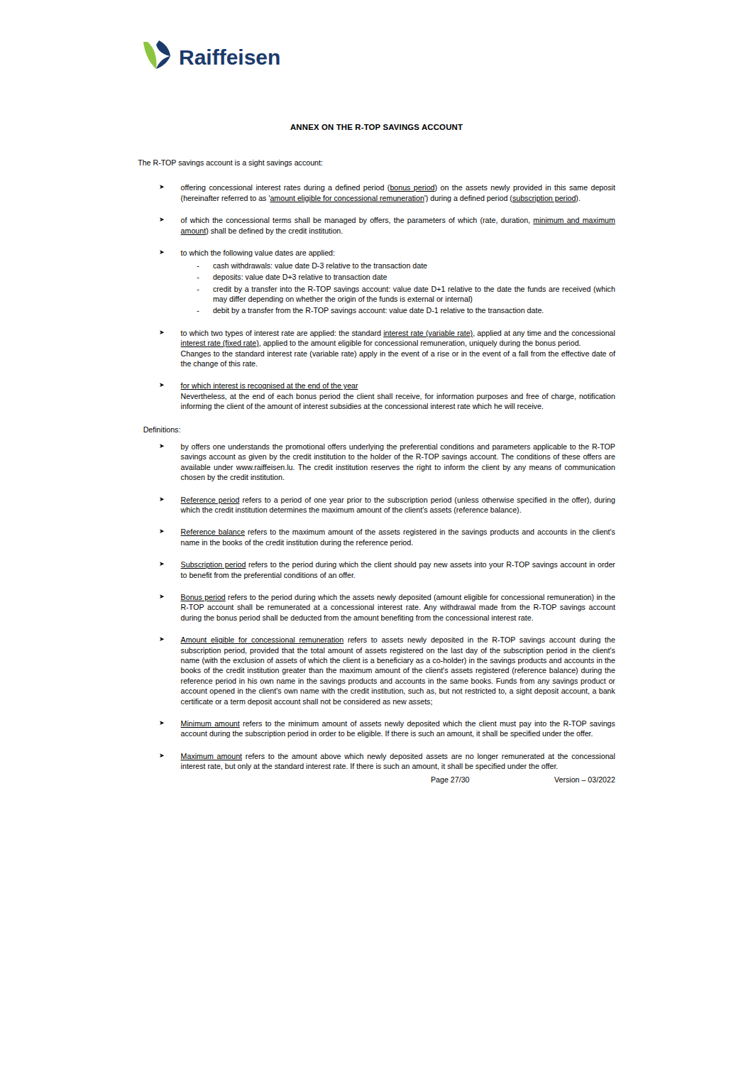Raiffeisen
ANNEX ON THE R-TOP SAVINGS ACCOUNT
The R-TOP savings account is a sight savings account:
offering concessional interest rates during a defined period (bonus period) on the assets newly provided in this same deposit (hereinafter referred to as 'amount eligible for concessional remuneration') during a defined period (subscription period).
of which the concessional terms shall be managed by offers, the parameters of which (rate, duration, minimum and maximum amount) shall be defined by the credit institution.
to which the following value dates are applied:
cash withdrawals: value date D-3 relative to the transaction date
deposits: value date D+3 relative to transaction date
credit by a transfer into the R-TOP savings account: value date D+1 relative to the date the funds are received (which may differ depending on whether the origin of the funds is external or internal)
debit by a transfer from the R-TOP savings account: value date D-1 relative to the transaction date.
to which two types of interest rate are applied: the standard interest rate (variable rate), applied at any time and the concessional interest rate (fixed rate), applied to the amount eligible for concessional remuneration, uniquely during the bonus period.
Changes to the standard interest rate (variable rate) apply in the event of a rise or in the event of a fall from the effective date of the change of this rate.
for which interest is recognised at the end of the year
Nevertheless, at the end of each bonus period the client shall receive, for information purposes and free of charge, notification informing the client of the amount of interest subsidies at the concessional interest rate which he will receive.
Definitions:
by offers one understands the promotional offers underlying the preferential conditions and parameters applicable to the R-TOP savings account as given by the credit institution to the holder of the R-TOP savings account. The conditions of these offers are available under www.raiffeisen.lu. The credit institution reserves the right to inform the client by any means of communication chosen by the credit institution.
Reference period refers to a period of one year prior to the subscription period (unless otherwise specified in the offer), during which the credit institution determines the maximum amount of the client's assets (reference balance).
Reference balance refers to the maximum amount of the assets registered in the savings products and accounts in the client's name in the books of the credit institution during the reference period.
Subscription period refers to the period during which the client should pay new assets into your R-TOP savings account in order to benefit from the preferential conditions of an offer.
Bonus period refers to the period during which the assets newly deposited (amount eligible for concessional remuneration) in the R-TOP account shall be remunerated at a concessional interest rate. Any withdrawal made from the R-TOP savings account during the bonus period shall be deducted from the amount benefiting from the concessional interest rate.
Amount eligible for concessional remuneration refers to assets newly deposited in the R-TOP savings account during the subscription period, provided that the total amount of assets registered on the last day of the subscription period in the client's name (with the exclusion of assets of which the client is a beneficiary as a co-holder) in the savings products and accounts in the books of the credit institution greater than the maximum amount of the client's assets registered (reference balance) during the reference period in his own name in the savings products and accounts in the same books. Funds from any savings product or account opened in the client's own name with the credit institution, such as, but not restricted to, a sight deposit account, a bank certificate or a term deposit account shall not be considered as new assets;
Minimum amount refers to the minimum amount of assets newly deposited which the client must pay into the R-TOP savings account during the subscription period in order to be eligible. If there is such an amount, it shall be specified under the offer.
Maximum amount refers to the amount above which newly deposited assets are no longer remunerated at the concessional interest rate, but only at the standard interest rate. If there is such an amount, it shall be specified under the offer.
Page 27/30
Version – 03/2022